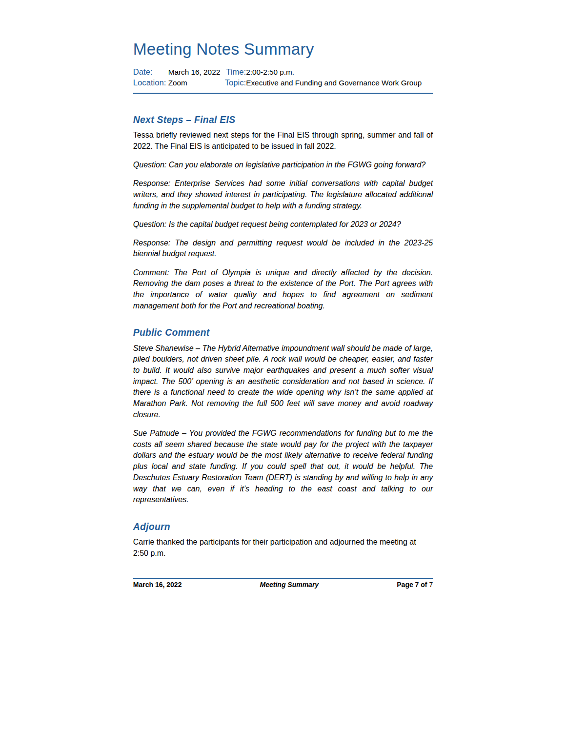Meeting Notes Summary
| Date: | March 16, 2022 | Time: | 2:00-2:50 p.m. |
| Location: | Zoom | Topic: | Executive and Funding and Governance Work Group |
Next Steps – Final EIS
Tessa briefly reviewed next steps for the Final EIS through spring, summer and fall of 2022. The Final EIS is anticipated to be issued in fall 2022.
Question: Can you elaborate on legislative participation in the FGWG going forward?
Response: Enterprise Services had some initial conversations with capital budget writers, and they showed interest in participating. The legislature allocated additional funding in the supplemental budget to help with a funding strategy.
Question: Is the capital budget request being contemplated for 2023 or 2024?
Response: The design and permitting request would be included in the 2023-25 biennial budget request.
Comment: The Port of Olympia is unique and directly affected by the decision. Removing the dam poses a threat to the existence of the Port. The Port agrees with the importance of water quality and hopes to find agreement on sediment management both for the Port and recreational boating.
Public Comment
Steve Shanewise – The Hybrid Alternative impoundment wall should be made of large, piled boulders, not driven sheet pile. A rock wall would be cheaper, easier, and faster to build. It would also survive major earthquakes and present a much softer visual impact. The 500’ opening is an aesthetic consideration and not based in science. If there is a functional need to create the wide opening why isn’t the same applied at Marathon Park. Not removing the full 500 feet will save money and avoid roadway closure.
Sue Patnude – You provided the FGWG recommendations for funding but to me the costs all seem shared because the state would pay for the project with the taxpayer dollars and the estuary would be the most likely alternative to receive federal funding plus local and state funding. If you could spell that out, it would be helpful. The Deschutes Estuary Restoration Team (DERT) is standing by and willing to help in any way that we can, even if it’s heading to the east coast and talking to our representatives.
Adjourn
Carrie thanked the participants for their participation and adjourned the meeting at 2:50 p.m.
March 16, 2022
Meeting Summary
Page 7 of 7